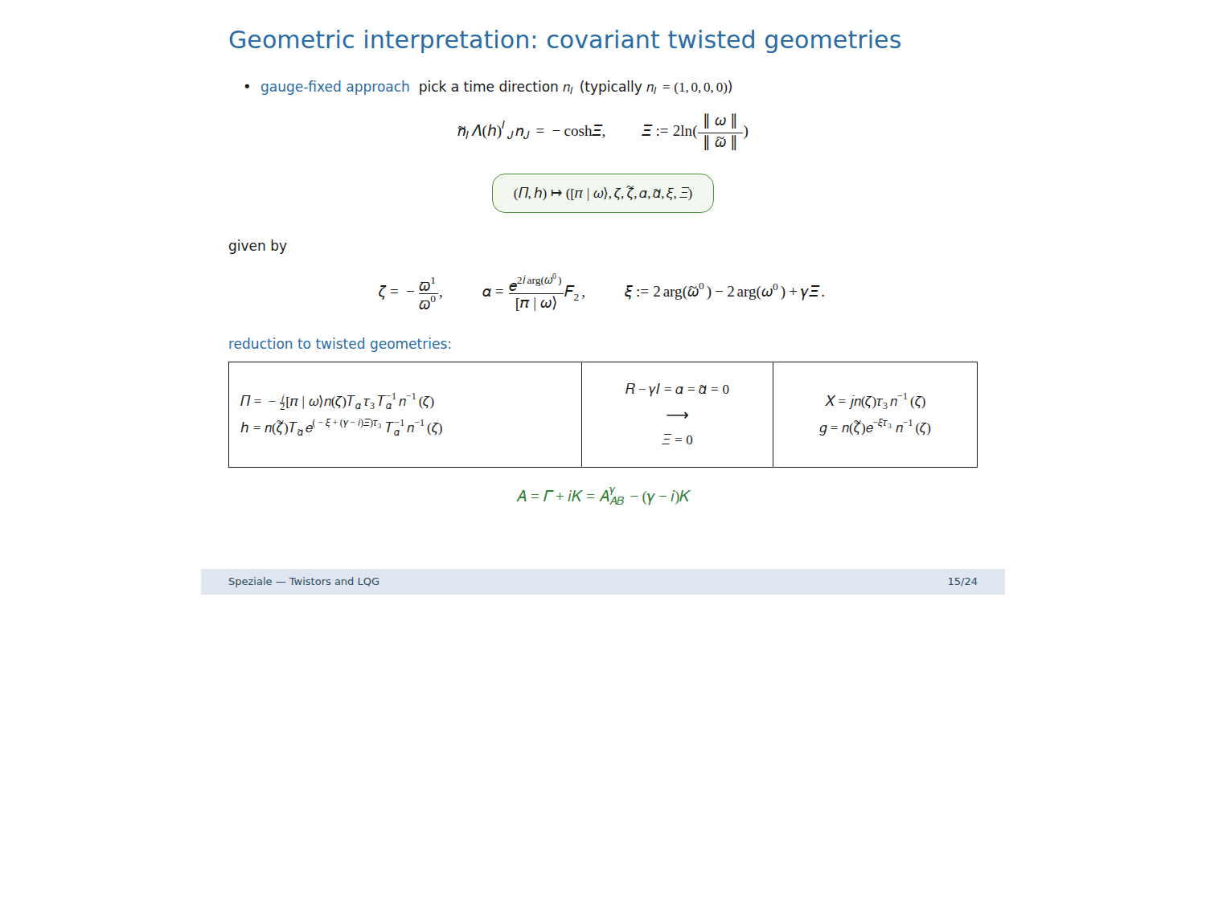Geometric interpretation: covariant twisted geometries
gauge-fixed approach pick a time direction nI (typically nI=(1,0,0,0) )
n~I Λ(h) I J nJ = −cosh⁡Ξ , Ξ:=2ln ( ∥ω∥ ∥ω~∥ )
(Π,h) ↦ ( [π|ω⟩ ,ζ ,ζ~ ,α ,α~ ,ξ ,Ξ )
given by
ζ=− ω¯1 ω¯0 , α= e2iarg⁡(ω0) [π|ω⟩ F2 , ξ:=2arg⁡(ω~0) −2arg⁡(ω0) +γΞ.
reduction to twisted geometries:
| Π = − i 2 [ π / ω ⟩ n ( ζ ) T α τ 3 T α − 1 n − 1 ( ζ ) h = n ( ζ ~ ) T α ~ e ( − ξ + ( γ − i ) Ξ ) τ 3 T α − 1 n − 1 ( ζ ) | R − γ I = α = α ~ = 0 ⟶ Ξ = 0 | X = j n ( ζ ) τ 3 n − 1 ( ζ ) g = n ( ζ ~ ) e − ξ τ 3 n − 1 ( ζ ) |
A=Γ+iK = AABγ − (γ−i)K
Speziale — Twistors and LQG 15/24